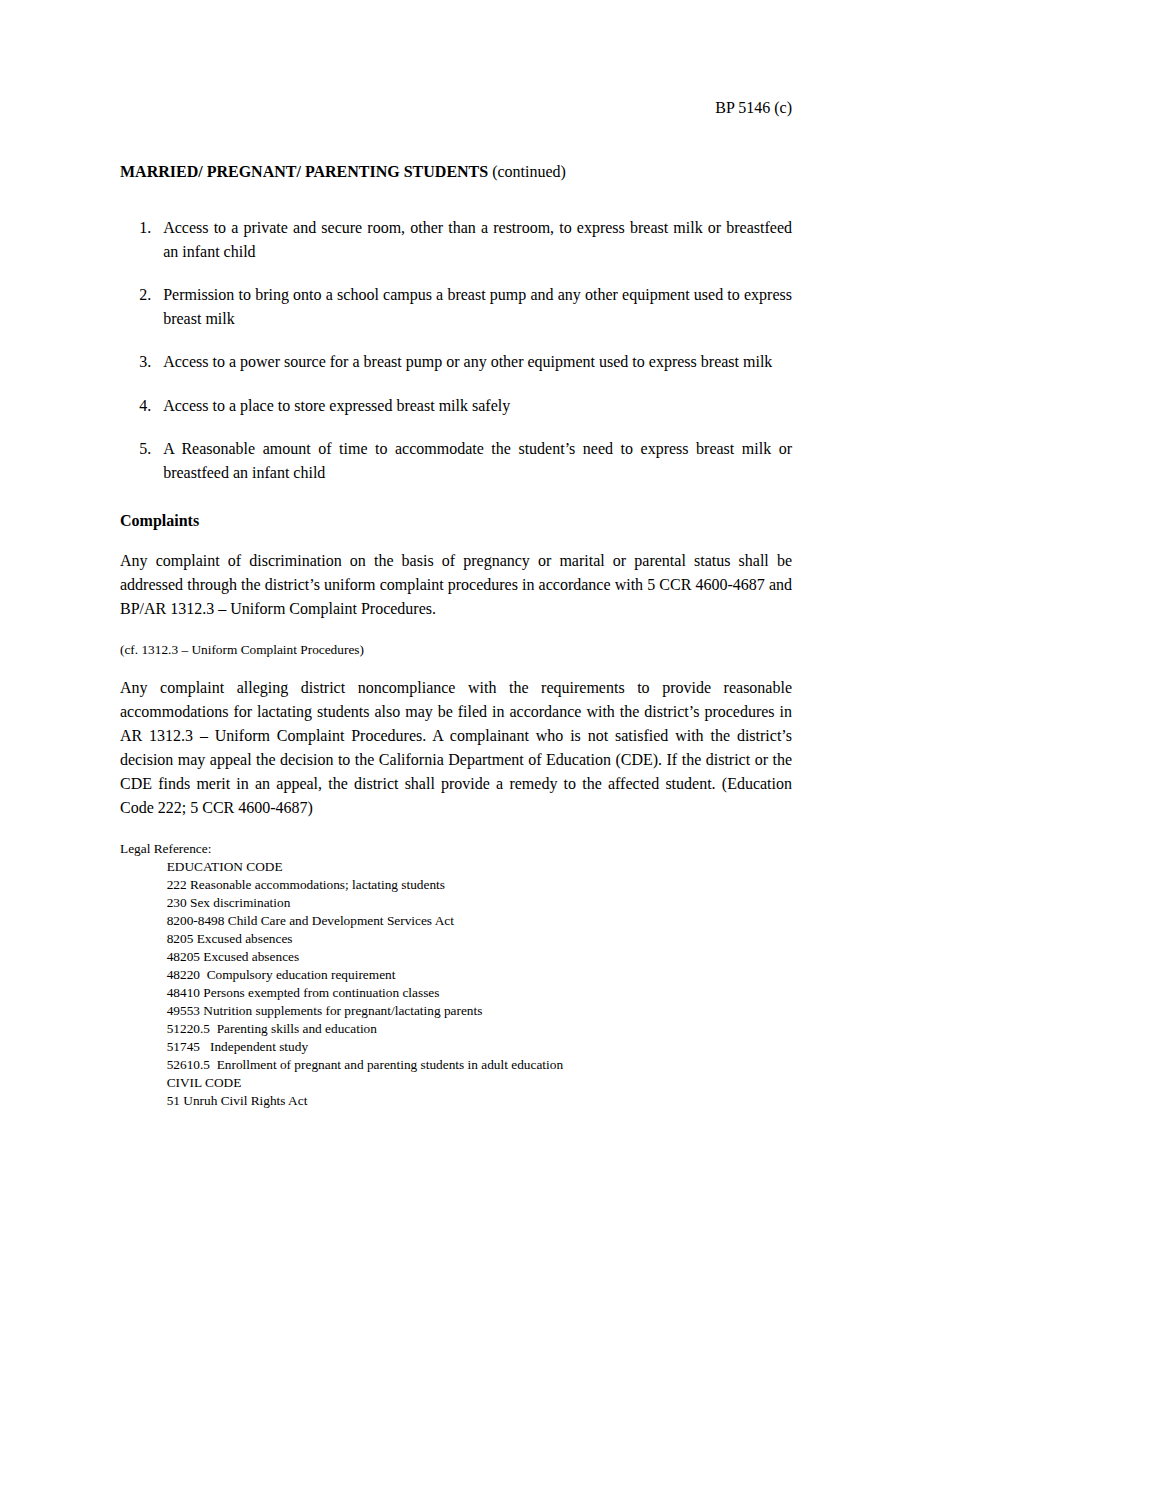BP 5146 (c)
MARRIED/ PREGNANT/ PARENTING STUDENTS (continued)
Access to a private and secure room, other than a restroom, to express breast milk or breastfeed an infant child
Permission to bring onto a school campus a breast pump and any other equipment used to express breast milk
Access to a power source for a breast pump or any other equipment used to express breast milk
Access to a place to store expressed breast milk safely
A Reasonable amount of time to accommodate the student’s need to express breast milk or breastfeed an infant child
Complaints
Any complaint of discrimination on the basis of pregnancy or marital or parental status shall be addressed through the district’s uniform complaint procedures in accordance with 5 CCR 4600-4687 and BP/AR 1312.3 – Uniform Complaint Procedures.
(cf. 1312.3 – Uniform Complaint Procedures)
Any complaint alleging district noncompliance with the requirements to provide reasonable accommodations for lactating students also may be filed in accordance with the district’s procedures in AR 1312.3 – Uniform Complaint Procedures. A complainant who is not satisfied with the district’s decision may appeal the decision to the California Department of Education (CDE). If the district or the CDE finds merit in an appeal, the district shall provide a remedy to the affected student. (Education Code 222; 5 CCR 4600-4687)
Legal Reference:
EDUCATION CODE
222 Reasonable accommodations; lactating students
230 Sex discrimination
8200-8498 Child Care and Development Services Act
8205 Excused absences
48205 Excused absences
48220 Compulsory education requirement
48410 Persons exempted from continuation classes
49553 Nutrition supplements for pregnant/lactating parents
51220.5 Parenting skills and education
51745 Independent study
52610.5 Enrollment of pregnant and parenting students in adult education
CIVIL CODE
51 Unruh Civil Rights Act